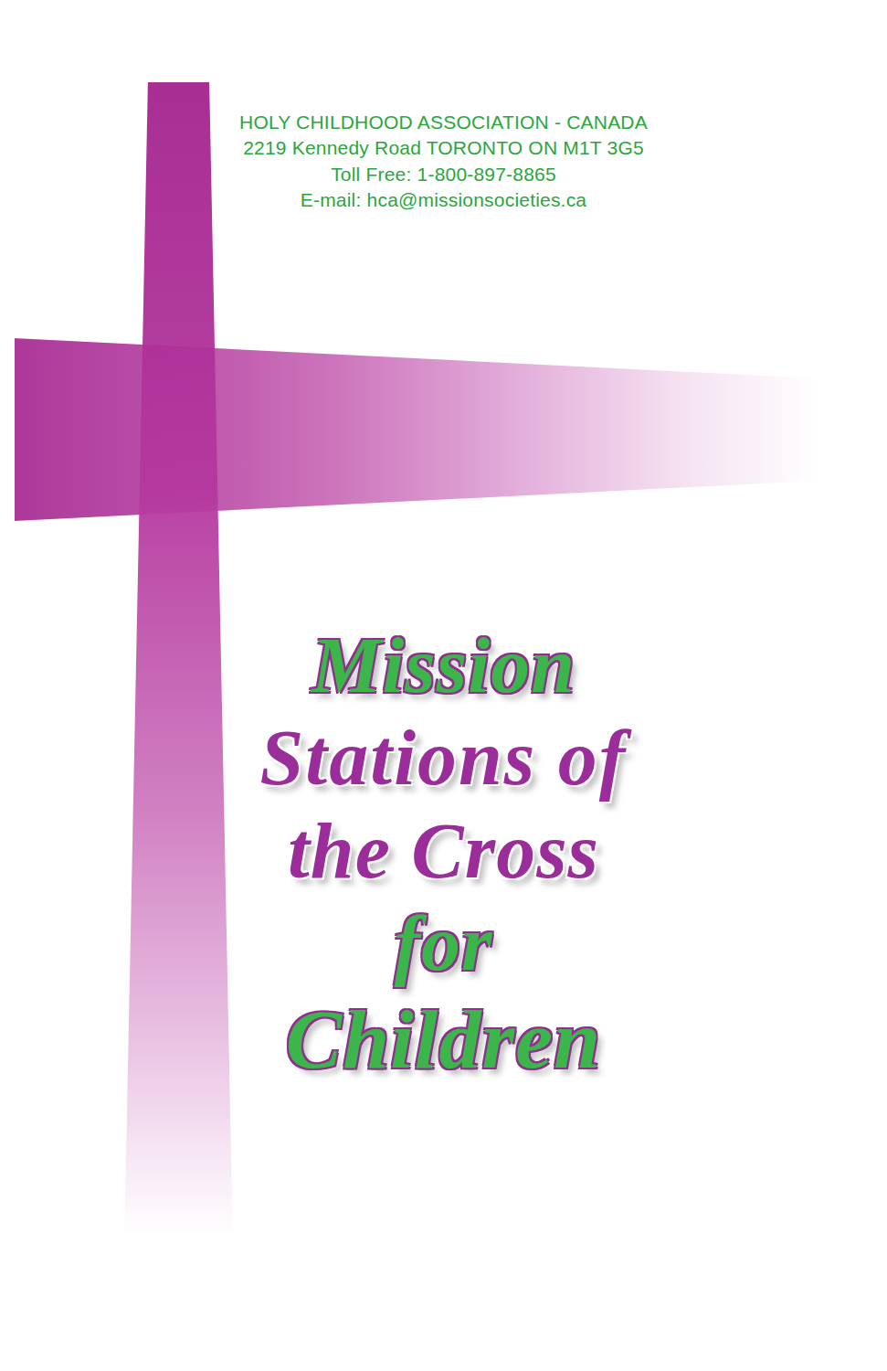HOLY CHILDHOOD ASSOCIATION - CANADA
2219 Kennedy Road TORONTO ON M1T 3G5
Toll Free: 1-800-897-8865
E-mail: hca@missionsocieties.ca
Mission Stations of the Cross for Children